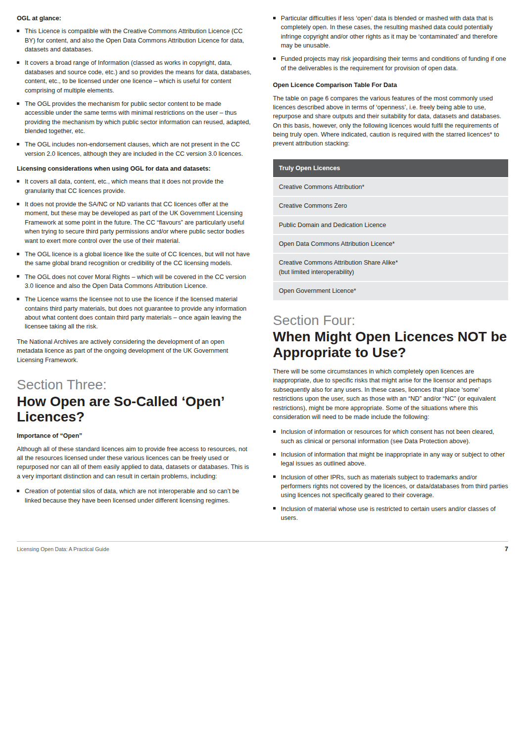OGL at glance:
This Licence is compatible with the Creative Commons Attribution Licence (CC BY) for content, and also the Open Data Commons Attribution Licence for data, datasets and databases.
It covers a broad range of Information (classed as works in copyright, data, databases and source code, etc.) and so provides the means for data, databases, content, etc., to be licensed under one licence – which is useful for content comprising of multiple elements.
The OGL provides the mechanism for public sector content to be made accessible under the same terms with minimal restrictions on the user – thus providing the mechanism by which public sector information can reused, adapted, blended together, etc.
The OGL includes non-endorsement clauses, which are not present in the CC version 2.0 licences, although they are included in the CC version 3.0 licences.
Licensing considerations when using OGL for data and datasets:
It covers all data, content, etc., which means that it does not provide the granularity that CC licences provide.
It does not provide the SA/NC or ND variants that CC licences offer at the moment, but these may be developed as part of the UK Government Licensing Framework at some point in the future. The CC “flavours” are particularly useful when trying to secure third party permissions and/or where public sector bodies want to exert more control over the use of their material.
The OGL licence is a global licence like the suite of CC licences, but will not have the same global brand recognition or credibility of the CC licensing models.
The OGL does not cover Moral Rights – which will be covered in the CC version 3.0 licence and also the Open Data Commons Attribution Licence.
The Licence warns the licensee not to use the licence if the licensed material contains third party materials, but does not guarantee to provide any information about what content does contain third party materials – once again leaving the licensee taking all the risk.
The National Archives are actively considering the development of an open metadata licence as part of the ongoing development of the UK Government Licensing Framework.
Section Three:
How Open are So-Called ‘Open’ Licences?
Importance of “Open”
Although all of these standard licences aim to provide free access to resources, not all the resources licensed under these various licences can be freely used or repurposed nor can all of them easily applied to data, datasets or databases. This is a very important distinction and can result in certain problems, including:
Creation of potential silos of data, which are not interoperable and so can’t be linked because they have been licensed under different licensing regimes.
Particular difficulties if less ‘open’ data is blended or mashed with data that is completely open. In these cases, the resulting mashed data could potentially infringe copyright and/or other rights as it may be ‘contaminated’ and therefore may be unusable.
Funded projects may risk jeopardising their terms and conditions of funding if one of the deliverables is the requirement for provision of open data.
Open Licence Comparison Table For Data
The table on page 6 compares the various features of the most commonly used licences described above in terms of ‘openness’, i.e. freely being able to use, repurpose and share outputs and their suitability for data, datasets and databases. On this basis, however, only the following licences would fulfil the requirements of being truly open. Where indicated, caution is required with the starred licences* to prevent attribution stacking:
| Truly Open Licences |
| --- |
| Creative Commons Attribution* |
| Creative Commons Zero |
| Public Domain and Dedication Licence |
| Open Data Commons Attribution Licence* |
| Creative Commons Attribution Share Alike* (but limited interoperability) |
| Open Government Licence* |
Section Four:
When Might Open Licences NOT be Appropriate to Use?
There will be some circumstances in which completely open licences are inappropriate, due to specific risks that might arise for the licensor and perhaps subsequently also for any users. In these cases, licences that place ‘some’ restrictions upon the user, such as those with an “ND” and/or “NC” (or equivalent restrictions), might be more appropriate. Some of the situations where this consideration will need to be made include the following:
Inclusion of information or resources for which consent has not been cleared, such as clinical or personal information (see Data Protection above).
Inclusion of information that might be inappropriate in any way or subject to other legal issues as outlined above.
Inclusion of other IPRs, such as materials subject to trademarks and/or performers rights not covered by the licences, or data/databases from third parties using licences not specifically geared to their coverage.
Inclusion of material whose use is restricted to certain users and/or classes of users.
Licensing Open Data: A Practical Guide
7